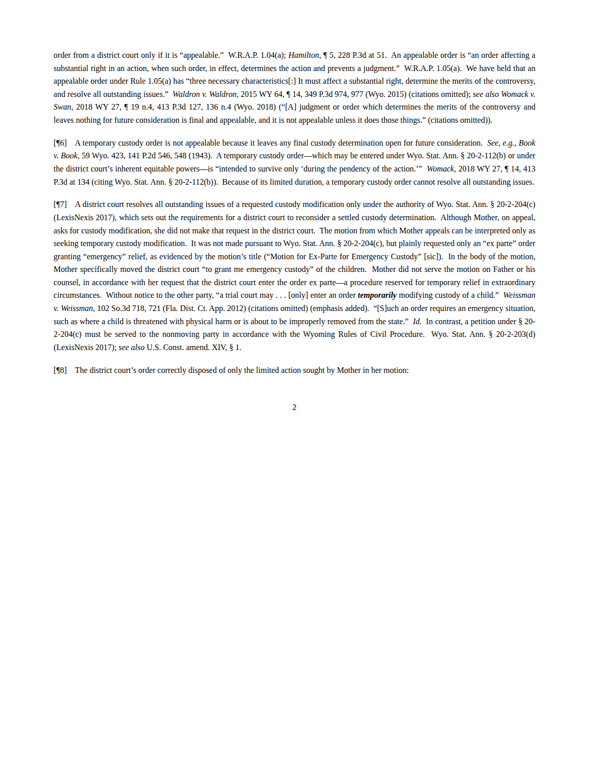order from a district court only if it is “appealable.” W.R.A.P. 1.04(a); Hamilton, ¶ 5, 228 P.3d at 51. An appealable order is “an order affecting a substantial right in an action, when such order, in effect, determines the action and prevents a judgment.” W.R.A.P. 1.05(a). We have held that an appealable order under Rule 1.05(a) has “three necessary characteristics[:] It must affect a substantial right, determine the merits of the controversy, and resolve all outstanding issues.” Waldron v. Waldron, 2015 WY 64, ¶ 14, 349 P.3d 974, 977 (Wyo. 2015) (citations omitted); see also Womack v. Swan, 2018 WY 27, ¶ 19 n.4, 413 P.3d 127, 136 n.4 (Wyo. 2018) (“[A] judgment or order which determines the merits of the controversy and leaves nothing for future consideration is final and appealable, and it is not appealable unless it does those things.” (citations omitted)).
[¶6] A temporary custody order is not appealable because it leaves any final custody determination open for future consideration. See, e.g., Book v. Book, 59 Wyo. 423, 141 P.2d 546, 548 (1943). A temporary custody order—which may be entered under Wyo. Stat. Ann. § 20-2-112(b) or under the district court’s inherent equitable powers—is “intended to survive only ‘during the pendency of the action.’” Womack, 2018 WY 27, ¶ 14, 413 P.3d at 134 (citing Wyo. Stat. Ann. § 20-2-112(b)). Because of its limited duration, a temporary custody order cannot resolve all outstanding issues.
[¶7] A district court resolves all outstanding issues of a requested custody modification only under the authority of Wyo. Stat. Ann. § 20-2-204(c) (LexisNexis 2017), which sets out the requirements for a district court to reconsider a settled custody determination. Although Mother, on appeal, asks for custody modification, she did not make that request in the district court. The motion from which Mother appeals can be interpreted only as seeking temporary custody modification. It was not made pursuant to Wyo. Stat. Ann. § 20-2-204(c), but plainly requested only an “ex parte” order granting “emergency” relief, as evidenced by the motion’s title (“Motion for Ex-Parte for Emergency Custody” [sic]). In the body of the motion, Mother specifically moved the district court “to grant me emergency custody” of the children. Mother did not serve the motion on Father or his counsel, in accordance with her request that the district court enter the order ex parte—a procedure reserved for temporary relief in extraordinary circumstances. Without notice to the other party, “a trial court may . . . [only] enter an order temporarily modifying custody of a child.” Weissman v. Weissman, 102 So.3d 718, 721 (Fla. Dist. Ct. App. 2012) (citations omitted) (emphasis added). “[S]uch an order requires an emergency situation, such as where a child is threatened with physical harm or is about to be improperly removed from the state.” Id. In contrast, a petition under § 20-2-204(c) must be served to the nonmoving party in accordance with the Wyoming Rules of Civil Procedure. Wyo. Stat. Ann. § 20-2-203(d) (LexisNexis 2017); see also U.S. Const. amend. XIV, § 1.
[¶8] The district court’s order correctly disposed of only the limited action sought by Mother in her motion:
2